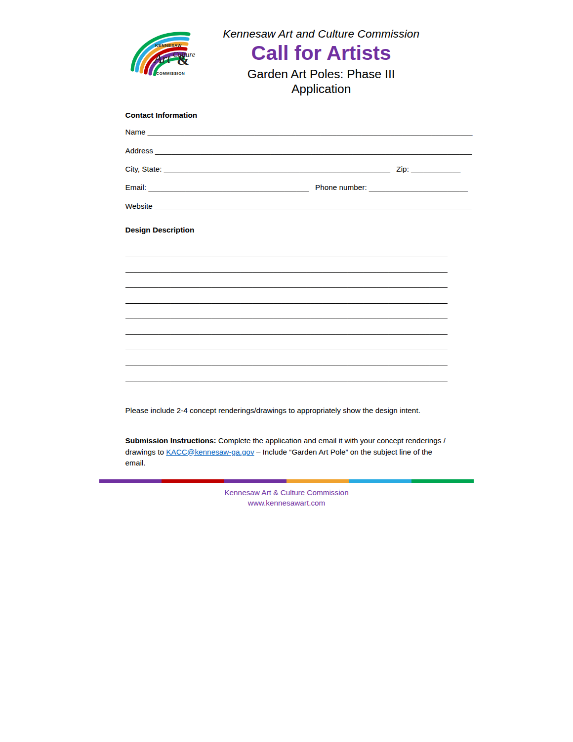KENNESAW Art & Culture COMMISSION
Kennesaw Art and Culture Commission
Call for Artists
Garden Art Poles: Phase III
Application
Contact Information
Name _______________________________________________________________________________
Address _____________________________________________________________________________
City, State: _______________________________________________________ Zip: ____________
Email: _______________________________________ Phone number: ________________________
Website _____________________________________________________________________________
Design Description
_______________________________________________________________________________________
_______________________________________________________________________________________
_______________________________________________________________________________________
_______________________________________________________________________________________
_______________________________________________________________________________________
_______________________________________________________________________________________
_______________________________________________________________________________________
_______________________________________________________________________________________
_______________________________________________________________________________________
Please include 2-4 concept renderings/drawings to appropriately show the design intent.
Submission Instructions: Complete the application and email it with your concept renderings / drawings to KACC@kennesaw-ga.gov – Include “Garden Art Pole” on the subject line of the email.
Kennesaw Art & Culture Commission
www.kennesawart.com